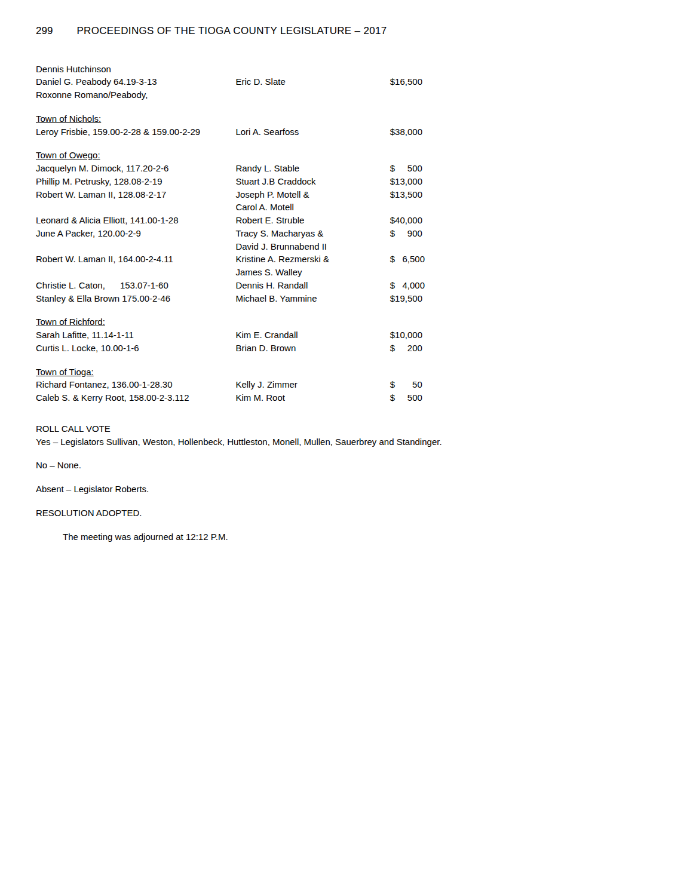299 PROCEEDINGS OF THE TIOGA COUNTY LEGISLATURE – 2017
| Dennis Hutchinson | | |
| Daniel G. Peabody 64.19-3-13 | Eric D. Slate | $16,500 |
| Roxonne Romano/Peabody, | | |
| Town of Nichols: | | |
| Leroy Frisbie, 159.00-2-28 & 159.00-2-29 | Lori A. Searfoss | $38,000 |
| Town of Owego: | | |
| Jacquelyn M. Dimock, 117.20-2-6 | Randy L. Stable | $ 500 |
| Phillip M. Petrusky, 128.08-2-19 | Stuart J.B Craddock | $13,000 |
| Robert W. Laman II, 128.08-2-17 | Joseph P. Motell & Carol A. Motell | $13,500 |
| Leonard & Alicia Elliott, 141.00-1-28 | Robert E. Struble | $40,000 |
| June A Packer, 120.00-2-9 | Tracy S. Macharyas & David J. Brunnabend II | $ 900 |
| Robert W. Laman II, 164.00-2-4.11 | Kristine A. Rezmerski & James S. Walley | $ 6,500 |
| Christie L. Caton, 153.07-1-60 | Dennis H. Randall | $ 4,000 |
| Stanley & Ella Brown 175.00-2-46 | Michael B. Yammine | $19,500 |
| Town of Richford: | | |
| Sarah Lafitte, 11.14-1-11 | Kim E. Crandall | $10,000 |
| Curtis L. Locke, 10.00-1-6 | Brian D. Brown | $ 200 |
| Town of Tioga: | | |
| Richard Fontanez, 136.00-1-28.30 | Kelly J. Zimmer | $ 50 |
| Caleb S. & Kerry Root, 158.00-2-3.112 | Kim M. Root | $ 500 |
ROLL CALL VOTE
Yes – Legislators Sullivan, Weston, Hollenbeck, Huttleston, Monell, Mullen, Sauerbrey and Standinger.
No – None.
Absent – Legislator Roberts.
RESOLUTION ADOPTED.
The meeting was adjourned at 12:12 P.M.